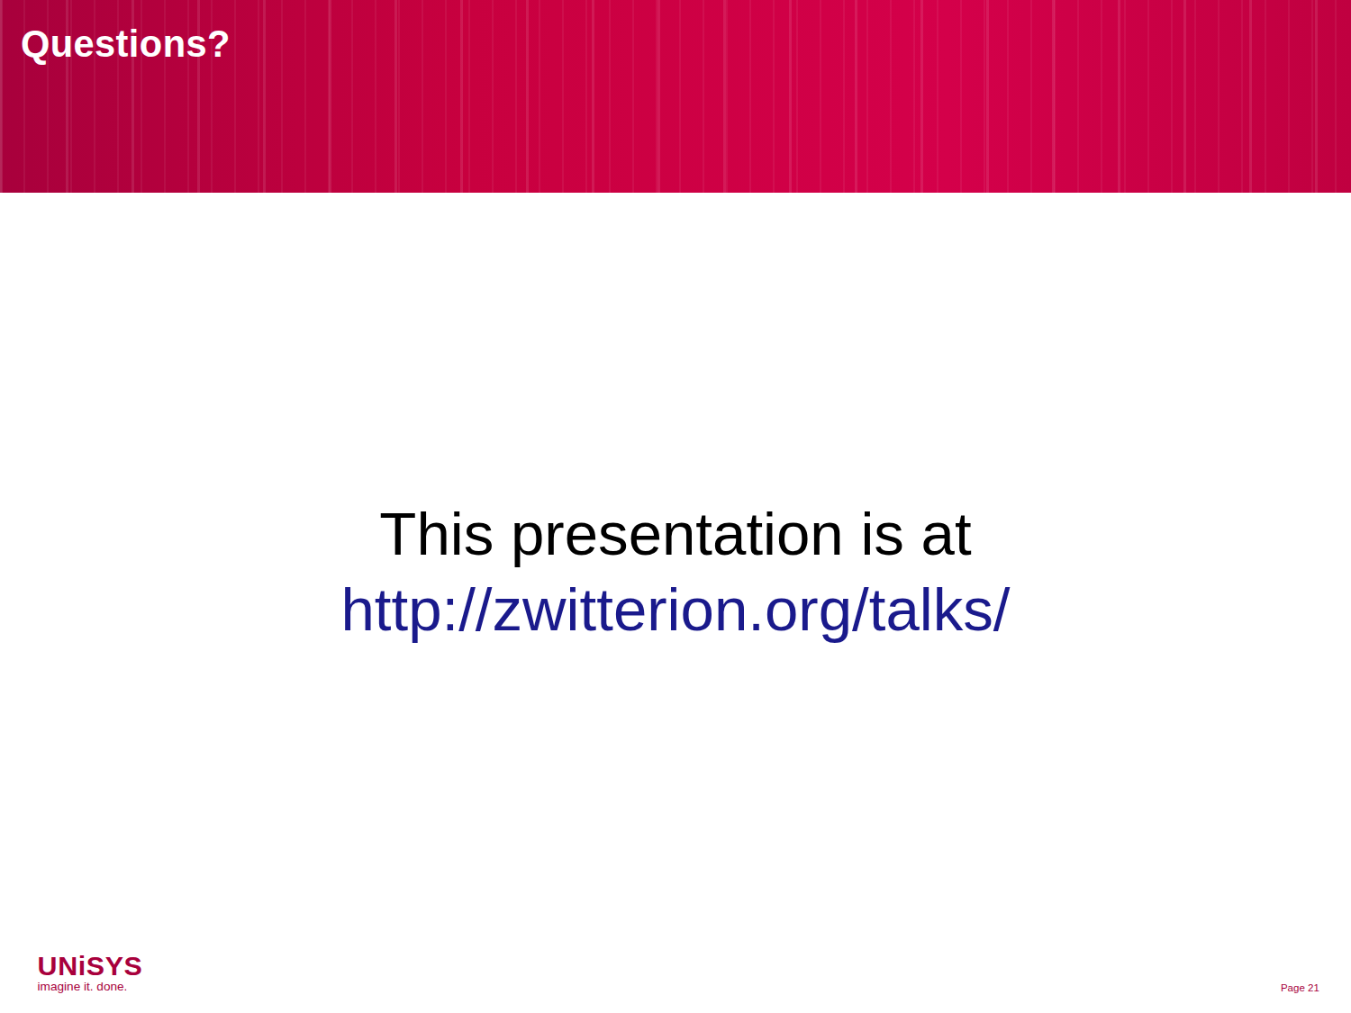Questions?
This presentation is at
http://zwitterion.org/talks/
UNi SYS
imagine it. done.
Page 21